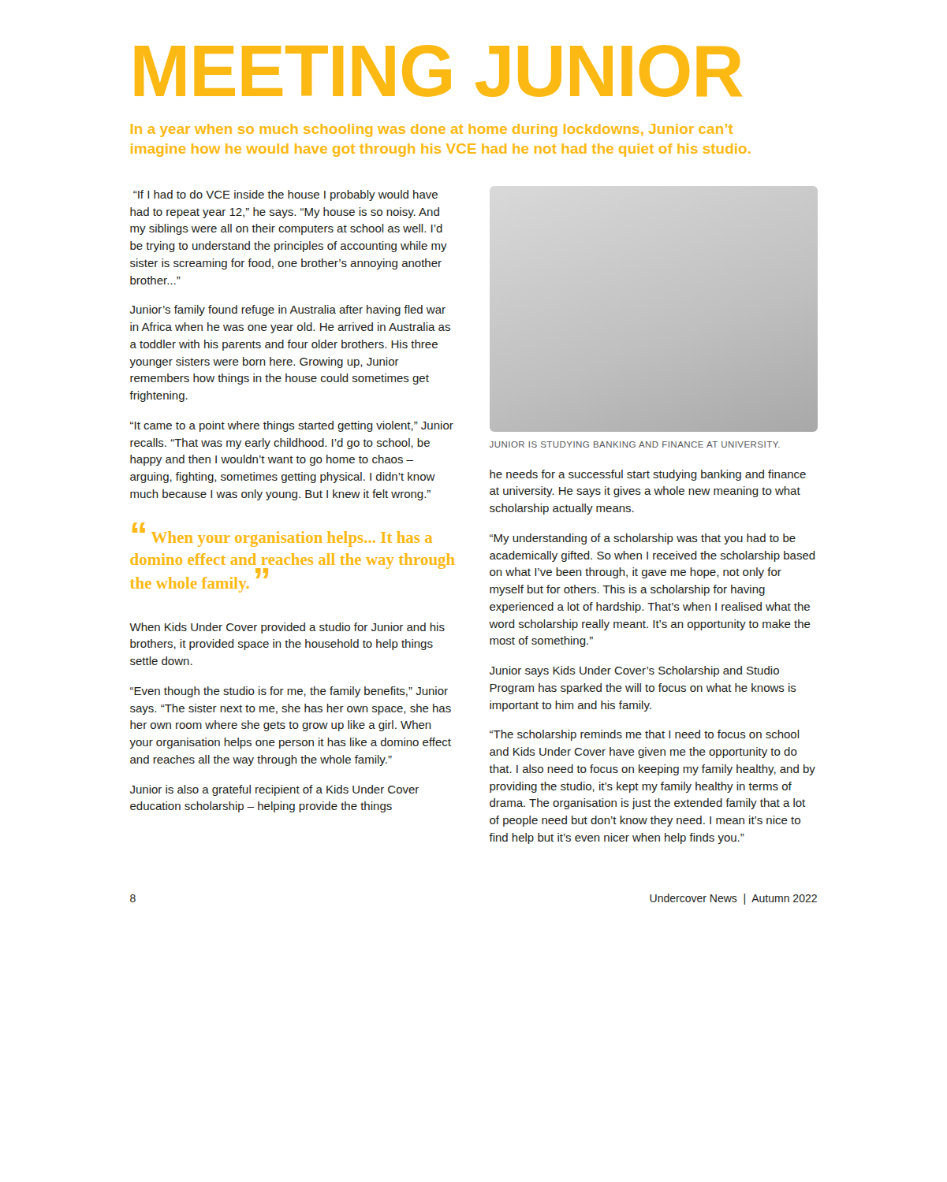Meeting Junior
In a year when so much schooling was done at home during lockdowns, Junior can’t imagine how he would have got through his VCE had he not had the quiet of his studio.
“If I had to do VCE inside the house I probably would have had to repeat year 12,” he says. “My house is so noisy. And my siblings were all on their computers at school as well. I’d be trying to understand the principles of accounting while my sister is screaming for food, one brother’s annoying another brother...”
Junior’s family found refuge in Australia after having fled war in Africa when he was one year old. He arrived in Australia as a toddler with his parents and four older brothers. His three younger sisters were born here. Growing up, Junior remembers how things in the house could sometimes get frightening.
“It came to a point where things started getting violent,” Junior recalls. “That was my early childhood. I’d go to school, be happy and then I wouldn’t want to go home to chaos – arguing, fighting, sometimes getting physical. I didn’t know much because I was only young. But I knew it felt wrong.”
“When your organisation helps... It has a domino effect and reaches all the way through the whole family.”
When Kids Under Cover provided a studio for Junior and his brothers, it provided space in the household to help things settle down.
“Even though the studio is for me, the family benefits,” Junior says. “The sister next to me, she has her own space, she has her own room where she gets to grow up like a girl. When your organisation helps one person it has like a domino effect and reaches all the way through the whole family.”
Junior is also a grateful recipient of a Kids Under Cover education scholarship – helping provide the things
Junior is studying banking and finance at university.
he needs for a successful start studying banking and finance at university. He says it gives a whole new meaning to what scholarship actually means.
“My understanding of a scholarship was that you had to be academically gifted. So when I received the scholarship based on what I’ve been through, it gave me hope, not only for myself but for others. This is a scholarship for having experienced a lot of hardship. That’s when I realised what the word scholarship really meant. It’s an opportunity to make the most of something.”
Junior says Kids Under Cover’s Scholarship and Studio Program has sparked the will to focus on what he knows is important to him and his family.
“The scholarship reminds me that I need to focus on school and Kids Under Cover have given me the opportunity to do that. I also need to focus on keeping my family healthy, and by providing the studio, it’s kept my family healthy in terms of drama. The organisation is just the extended family that a lot of people need but don’t know they need. I mean it’s nice to find help but it’s even nicer when help finds you.”
8
Undercover News | Autumn 2022